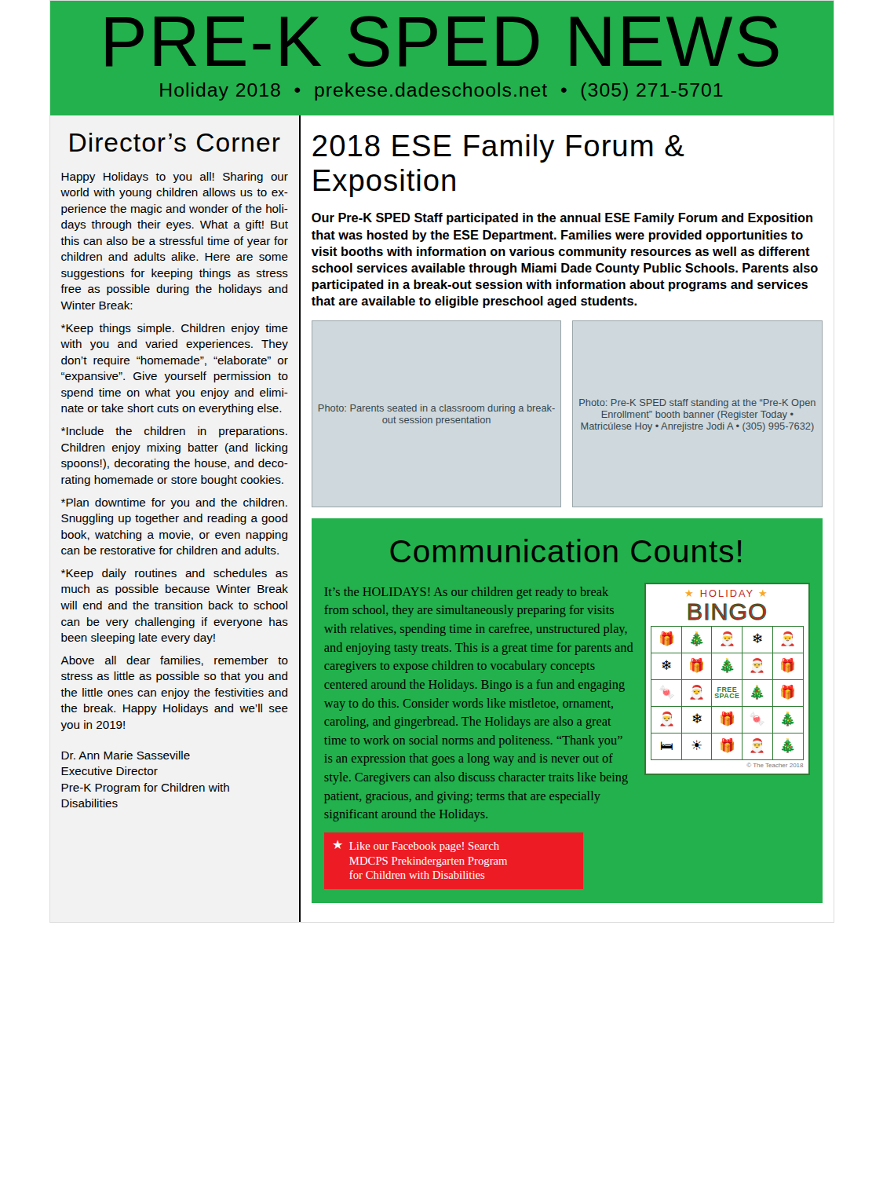Pre-K SPED News
Holiday 2018 • prekese.dadeschools.net • (305) 271-5701
Director’s Corner
Happy Holidays to you all! Sharing our world with young children allows us to experience the magic and wonder of the holidays through their eyes. What a gift! But this can also be a stressful time of year for children and adults alike. Here are some suggestions for keeping things as stress free as possible during the holidays and Winter Break:
*Keep things simple. Children enjoy time with you and varied experiences. They don’t require “homemade”, “elaborate” or “expansive”. Give yourself permission to spend time on what you enjoy and eliminate or take short cuts on everything else.
*Include the children in preparations. Children enjoy mixing batter (and licking spoons!), decorating the house, and decorating homemade or store bought cookies.
*Plan downtime for you and the children. Snuggling up together and reading a good book, watching a movie, or even napping can be restorative for children and adults.
*Keep daily routines and schedules as much as possible because Winter Break will end and the transition back to school can be very challenging if everyone has been sleeping late every day!
Above all dear families, remember to stress as little as possible so that you and the little ones can enjoy the festivities and the break. Happy Holidays and we’ll see you in 2019!
Dr. Ann Marie Sasseville
Executive Director
Pre-K Program for Children with Disabilities
2018 ESE Family Forum & Exposition
Our Pre-K SPED Staff participated in the annual ESE Family Forum and Exposition that was hosted by the ESE Department. Families were provided opportunities to visit booths with information on various community resources as well as different school services available through Miami Dade County Public Schools. Parents also participated in a break-out session with information about programs and services that are available to eligible preschool aged students.
Photo: Parents seated in a classroom during a break-out session presentation
Photo: Pre-K SPED staff standing at the “Pre-K Open Enrollment” booth banner (Register Today • Matricúlese Hoy • Anrejistre Jodi A • (305) 995-7632)
Communication Counts!
It’s the HOLIDAYS! As our children get ready to break from school, they are simultaneously preparing for visits with relatives, spending time in carefree, unstructured play, and enjoying tasty treats. This is a great time for parents and caregivers to expose children to vocabulary concepts centered around the Holidays. Bingo is a fun and engaging way to do this. Consider words like mistletoe, ornament, caroling, and gingerbread. The Holidays are also a great time to work on social norms and politeness. “Thank you” is an expression that goes a long way and is never out of style. Caregivers can also discuss character traits like being patient, gracious, and giving; terms that are especially significant around the Holidays.
★ Like our Facebook page! Search
MDCPS Prekindergarten Program
for Children with Disabilities
★ HOLIDAY ★
BINGO
| 🎁 | 🎄 | 🎅 | ❄ | 🎅 |
| ❄ | 🎁 | 🎄 | 🎅 | 🎁 |
| 🍬 | 🎅 | FREE SPACE | 🎄 | 🎁 |
| 🎅 | ❄ | 🎁 | 🍬 | 🎄 |
| 🛏 | ☀ | 🎁 | 🎅 | 🎄 |
© The Teacher 2018